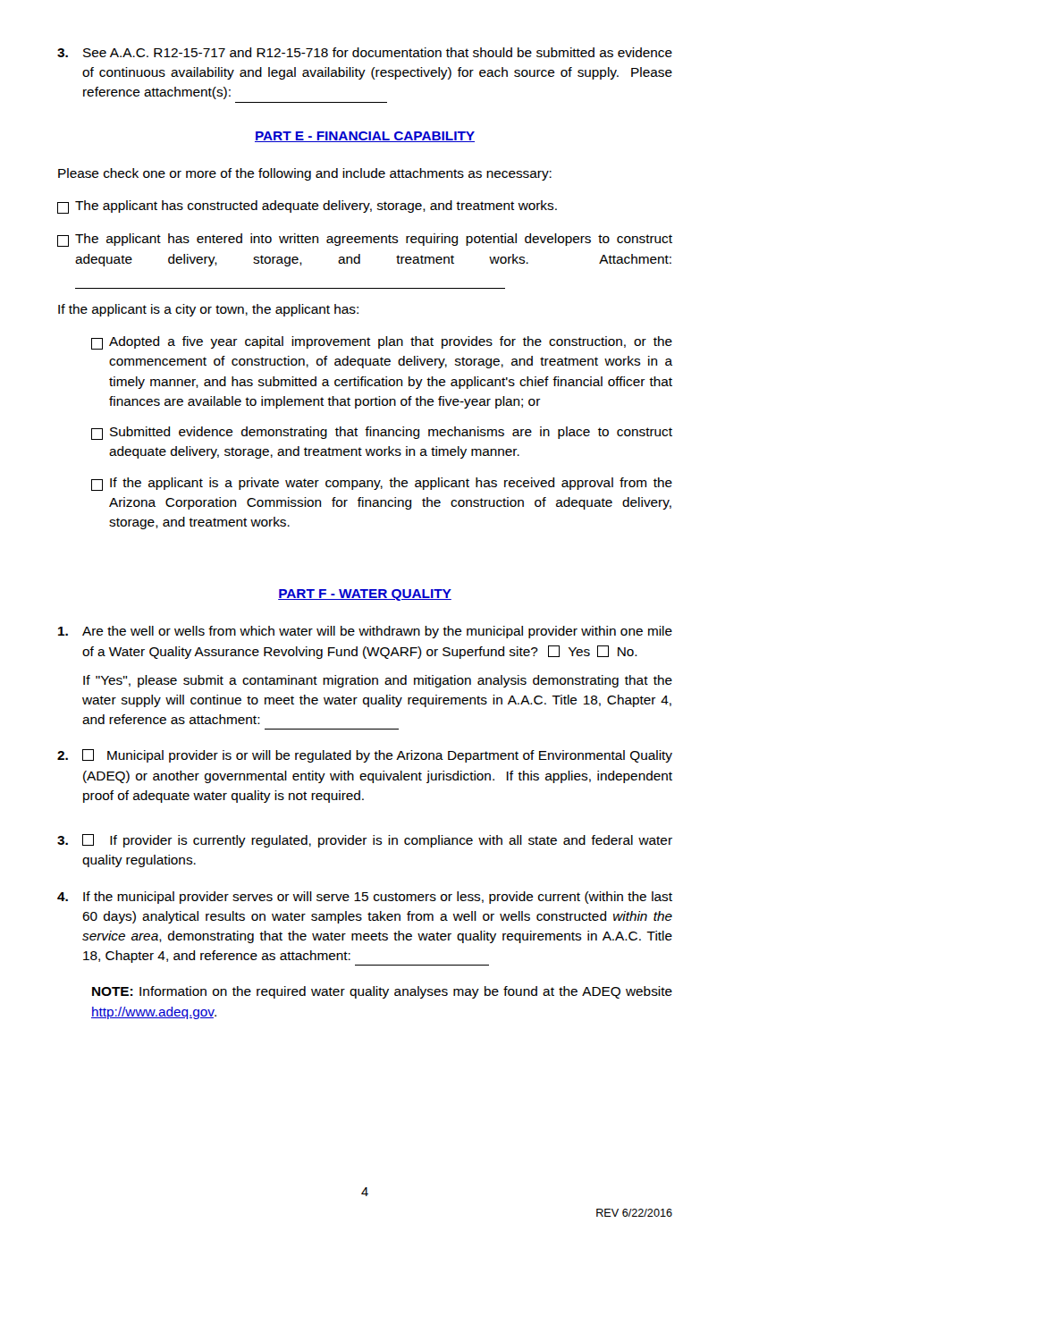3.
See A.A.C. R12-15-717 and R12-15-718 for documentation that should be submitted as evidence of continuous availability and legal availability (respectively) for each source of supply. Please reference attachment(s):
PART E - FINANCIAL CAPABILITY
Please check one or more of the following and include attachments as necessary:
The applicant has constructed adequate delivery, storage, and treatment works.
The applicant has entered into written agreements requiring potential developers to construct adequate delivery, storage, and treatment works. Attachment:
If the applicant is a city or town, the applicant has:
Adopted a five year capital improvement plan that provides for the construction, or the commencement of construction, of adequate delivery, storage, and treatment works in a timely manner, and has submitted a certification by the applicant's chief financial officer that finances are available to implement that portion of the five-year plan; or
Submitted evidence demonstrating that financing mechanisms are in place to construct adequate delivery, storage, and treatment works in a timely manner.
If the applicant is a private water company, the applicant has received approval from the Arizona Corporation Commission for financing the construction of adequate delivery, storage, and treatment works.
PART F - WATER QUALITY
1.
Are the well or wells from which water will be withdrawn by the municipal provider within one mile of a Water Quality Assurance Revolving Fund (WQARF) or Superfund site? Yes No.
If "Yes", please submit a contaminant migration and mitigation analysis demonstrating that the water supply will continue to meet the water quality requirements in A.A.C. Title 18, Chapter 4, and reference as attachment:
2.
Municipal provider is or will be regulated by the Arizona Department of Environmental Quality (ADEQ) or another governmental entity with equivalent jurisdiction. If this applies, independent proof of adequate water quality is not required.
3.
If provider is currently regulated, provider is in compliance with all state and federal water quality regulations.
4.
If the municipal provider serves or will serve 15 customers or less, provide current (within the last 60 days) analytical results on water samples taken from a well or wells constructed within the service area, demonstrating that the water meets the water quality requirements in A.A.C. Title 18, Chapter 4, and reference as attachment:
NOTE: Information on the required water quality analyses may be found at the ADEQ website http://www.adeq.gov.
4
REV 6/22/2016